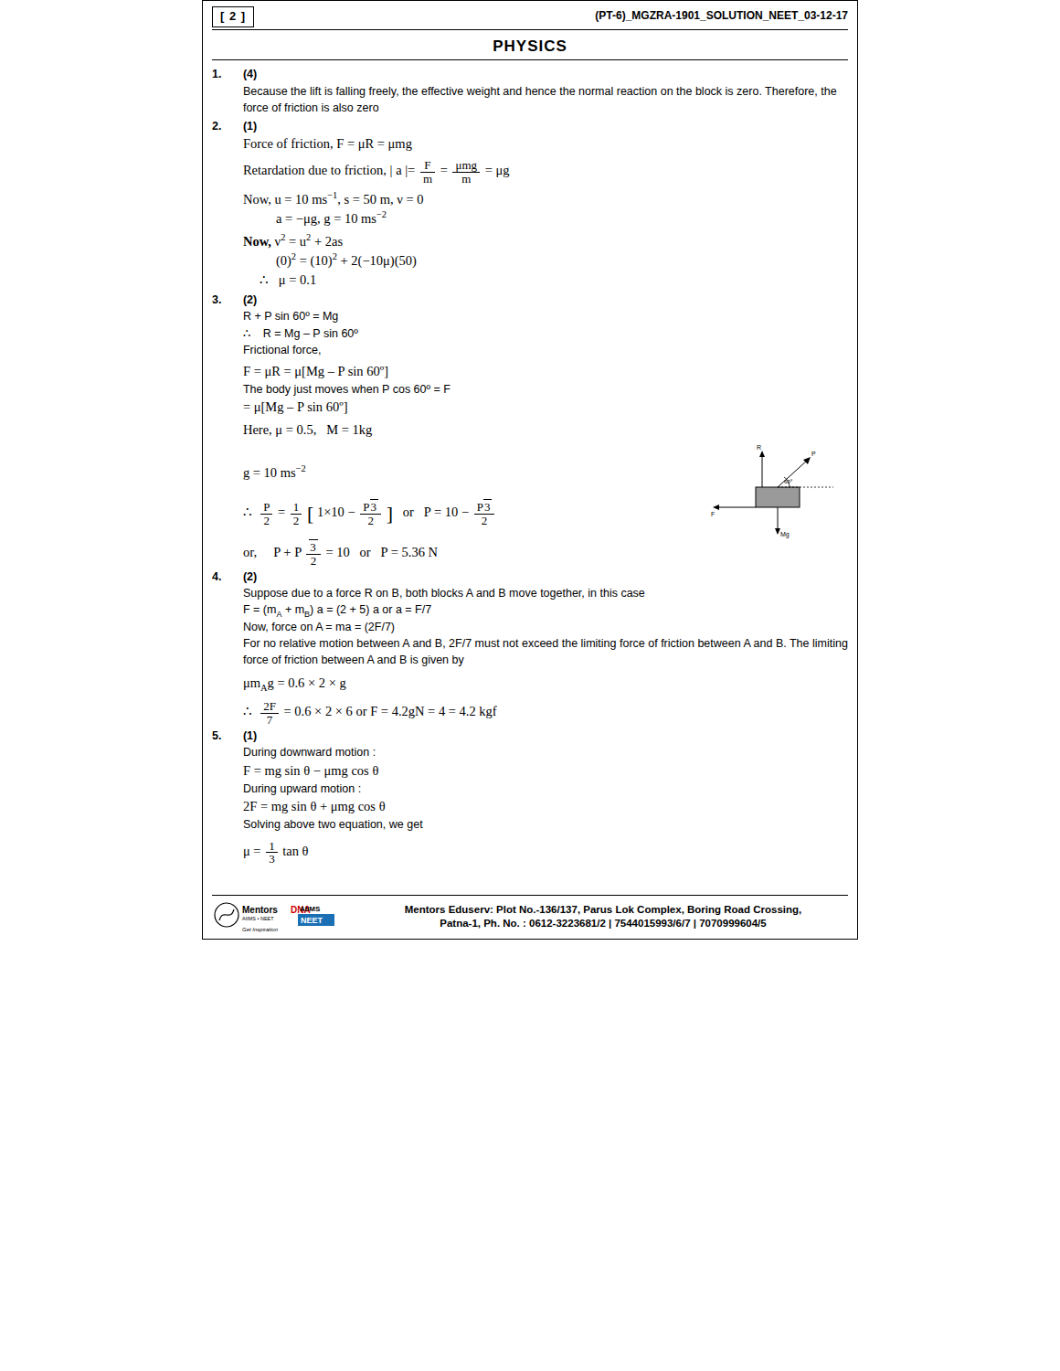[ 2 ]
(PT-6)_MGZRA-1901_SOLUTION_NEET_03-12-17
PHYSICS
1.
(4)
Because the lift is falling freely, the effective weight and hence the normal reaction on the block is zero. Therefore, the force of friction is also zero
2.
(1)
Force of friction, F = μR = μmg
Retardation due to friction, | a |= Fm = μmg m = μg
Now, u = 10 ms−1, s = 50 m, ν = 0
a = −μg, g = 10 ms−2
Now, ν2 = u2 + 2as
(0)2 = (10)2 + 2(−10μ)(50)
∴ μ = 0.1
3.
(2)
R + P sin 60º = Mg
∴ R = Mg – P sin 60º
Frictional force,
F = μR = μ[Mg – P sin 60º]
The body just moves when P cos 60º = F
= μ[Mg – P sin 60º]
Here, μ = 0.5, M = 1kg
R P 60º F Mg
g = 10 ms−2
∴ P 2 = 12 [ 1×10 − P32 ] or P = 10 − P32
or, P + P 32 = 10 or P = 5.36 N
4.
(2)
Suppose due to a force R on B, both blocks A and B move together, in this case
F = (mA + mB) a = (2 + 5) a or a = F/7
Now, force on A = ma = (2F/7)
For no relative motion between A and B, 2F/7 must not exceed the limiting force of friction between A and B. The limiting force of friction between A and B is given by
μmAg = 0.6 × 2 × g
∴ 2F 7 = 0.6 × 2 × 6 or F = 4.2gN = 4 = 4.2 kgf
5.
(1)
During downward motion :
F = mg sin θ − μmg cos θ
During upward motion :
2F = mg sin θ + μmg cos θ
Solving above two equation, we get
μ = 13 tan θ
Mentors DNA AIIMS • NEET Get Inspiration AIIMS NEET
Mentors Eduserv: Plot No.-136/137, Parus Lok Complex, Boring Road Crossing,
Patna-1, Ph. No. : 0612-3223681/2 | 7544015993/6/7 | 7070999604/5